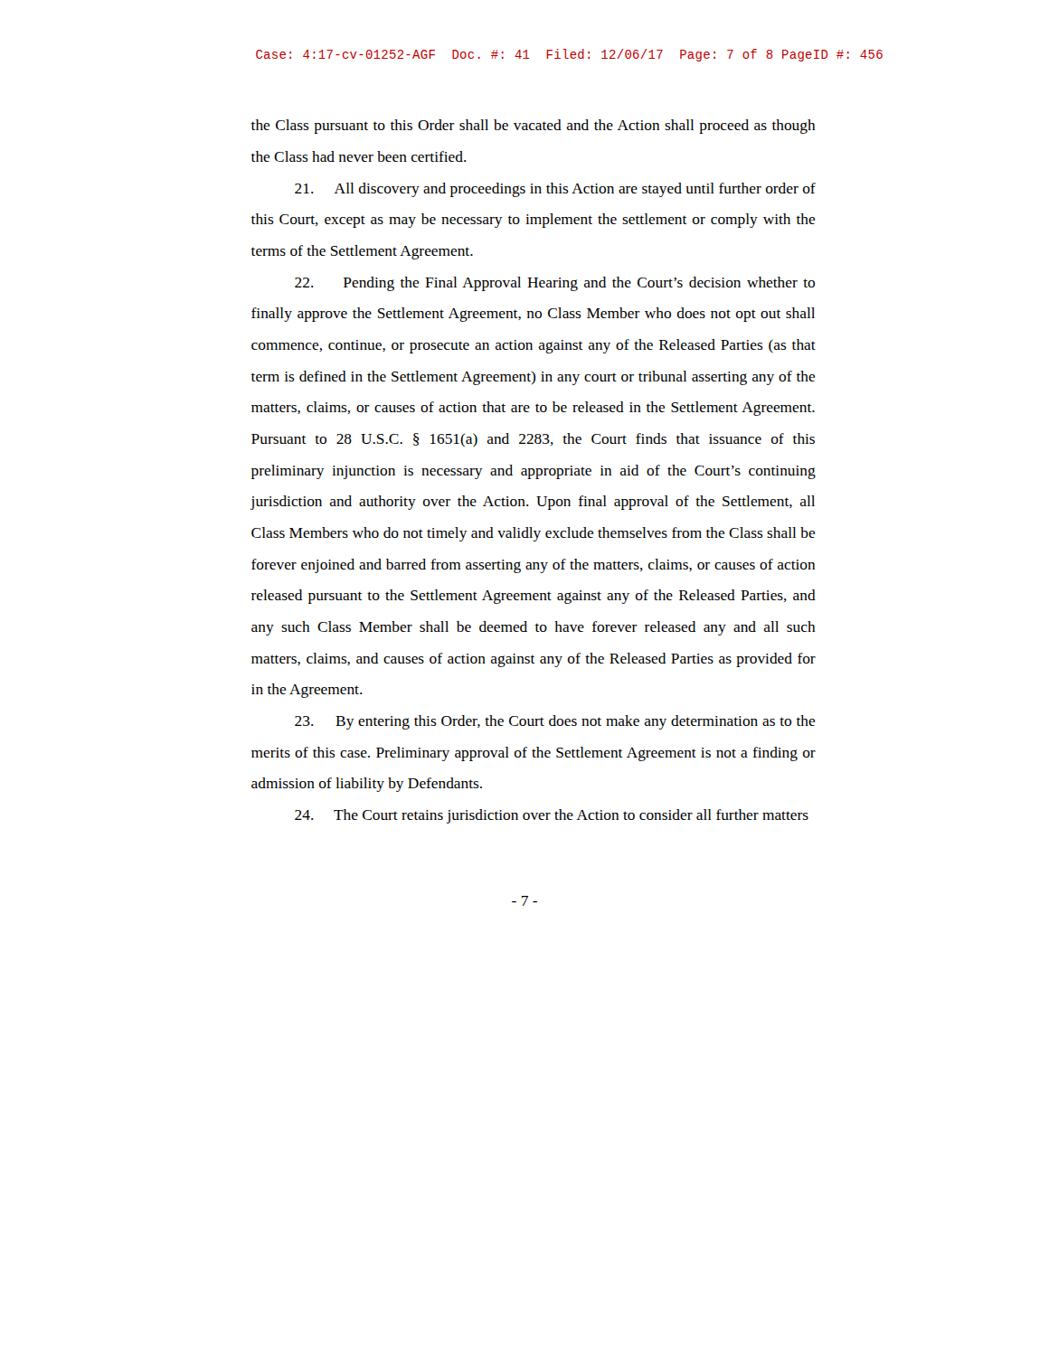Case: 4:17-cv-01252-AGF Doc. #: 41 Filed: 12/06/17 Page: 7 of 8 PageID #: 456
the Class pursuant to this Order shall be vacated and the Action shall proceed as though the Class had never been certified.
21. All discovery and proceedings in this Action are stayed until further order of this Court, except as may be necessary to implement the settlement or comply with the terms of the Settlement Agreement.
22. Pending the Final Approval Hearing and the Court’s decision whether to finally approve the Settlement Agreement, no Class Member who does not opt out shall commence, continue, or prosecute an action against any of the Released Parties (as that term is defined in the Settlement Agreement) in any court or tribunal asserting any of the matters, claims, or causes of action that are to be released in the Settlement Agreement. Pursuant to 28 U.S.C. § 1651(a) and 2283, the Court finds that issuance of this preliminary injunction is necessary and appropriate in aid of the Court’s continuing jurisdiction and authority over the Action. Upon final approval of the Settlement, all Class Members who do not timely and validly exclude themselves from the Class shall be forever enjoined and barred from asserting any of the matters, claims, or causes of action released pursuant to the Settlement Agreement against any of the Released Parties, and any such Class Member shall be deemed to have forever released any and all such matters, claims, and causes of action against any of the Released Parties as provided for in the Agreement.
23. By entering this Order, the Court does not make any determination as to the merits of this case. Preliminary approval of the Settlement Agreement is not a finding or admission of liability by Defendants.
24. The Court retains jurisdiction over the Action to consider all further matters
- 7 -